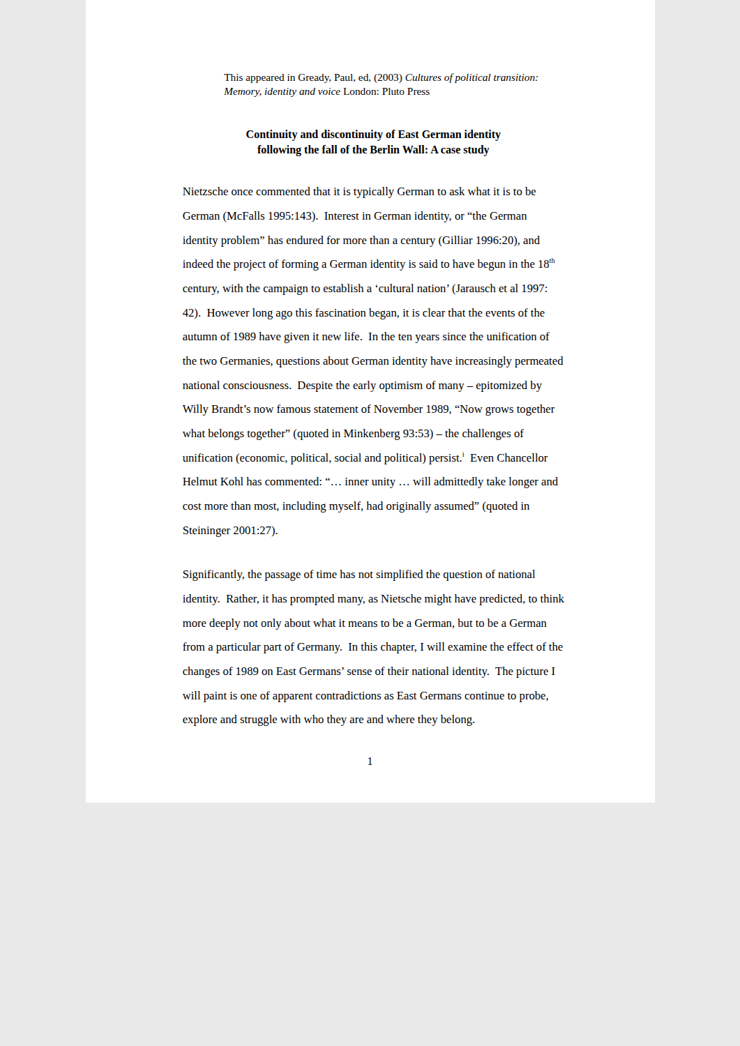This appeared in Gready, Paul, ed, (2003) Cultures of political transition: Memory, identity and voice London: Pluto Press
Continuity and discontinuity of East German identity
following the fall of the Berlin Wall: A case study
Nietzsche once commented that it is typically German to ask what it is to be German (McFalls 1995:143). Interest in German identity, or “the German identity problem” has endured for more than a century (Gilliar 1996:20), and indeed the project of forming a German identity is said to have begun in the 18th century, with the campaign to establish a ‘cultural nation’ (Jarausch et al 1997: 42). However long ago this fascination began, it is clear that the events of the autumn of 1989 have given it new life. In the ten years since the unification of the two Germanies, questions about German identity have increasingly permeated national consciousness. Despite the early optimism of many – epitomized by Willy Brandt’s now famous statement of November 1989, “Now grows together what belongs together” (quoted in Minkenberg 93:53) – the challenges of unification (economic, political, social and political) persist.i Even Chancellor Helmut Kohl has commented: “… inner unity … will admittedly take longer and cost more than most, including myself, had originally assumed” (quoted in Steininger 2001:27).
Significantly, the passage of time has not simplified the question of national identity. Rather, it has prompted many, as Nietsche might have predicted, to think more deeply not only about what it means to be a German, but to be a German from a particular part of Germany. In this chapter, I will examine the effect of the changes of 1989 on East Germans’ sense of their national identity. The picture I will paint is one of apparent contradictions as East Germans continue to probe, explore and struggle with who they are and where they belong.
1